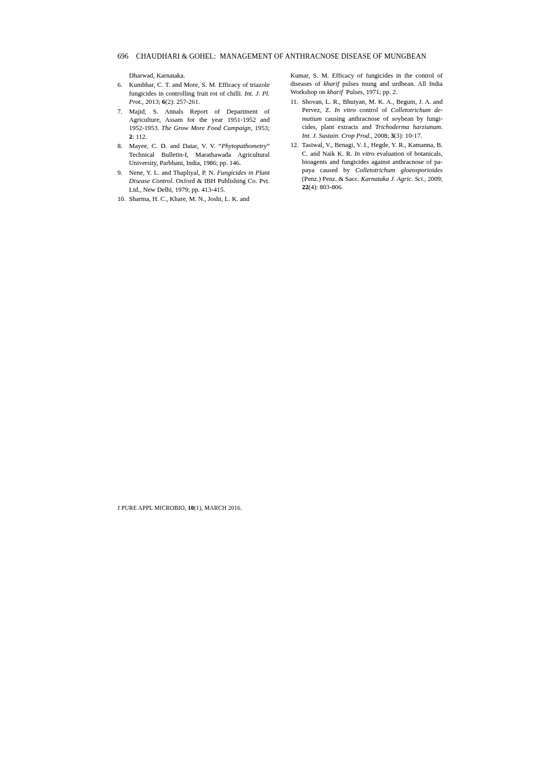696 CHAUDHARI & GOHEL: MANAGEMENT OF ANTHRACNOSE DISEASE OF MUNGBEAN
Dharwad, Karnataka.
6. Kumbhar, C. T. and More, S. M. Efficacy of triazole fungicides in controlling fruit rot of chilli. Int. J. Pl. Prot., 2013; 6(2): 257-261.
7. Majid, S. Annals Report of Department of Agriculture, Assam for the year 1951-1952 and 1952-1953. The Grow More Food Campaign, 1953; 2: 112.
8. Mayee, C. D. and Datar, V. V. “Phytopathometry” Technical Bulletin-I, Marathawada Agricultural University, Parbhani, India, 1986; pp. 146.
9. Nene, Y. L. and Thapliyal, P. N. Fungicides in Plant Disease Control. Oxford & IBH Publishing Co. Pvt. Ltd., New Delhi, 1979; pp. 413-415.
10. Sharma, H. C., Khare, M. N., Joshi, L. K. and
Kumar, S. M. Efficacy of fungicides in the control of diseases of kharif pulses mung and urdbean. All India Workshop on kharif Pulses, 1971; pp. 2.
11. Shovan, L. R., Bhuiyan, M. K. A., Begum, J. A. and Pervez, Z. In vitro control of Colletotrichum dematium causing anthracnose of soybean by fungicides, plant extracts and Trichoderma harzianum. Int. J. Sustain. Crop Prod., 2008; 3(3): 10-17.
12. Tasiwal, V., Benagi, V. I., Hegde, Y. R., Kamanna, B. C. and Naik K. R. In vitro evaluation of botanicals, bioagents and fungicides against anthracnose of papaya caused by Colletotrichum gloeosporioides (Penz.) Penz. & Sacc. Karnataka J. Agric. Sci., 2009; 22(4): 803-806.
J PURE APPL MICROBIO, 10(1), MARCH 2016.